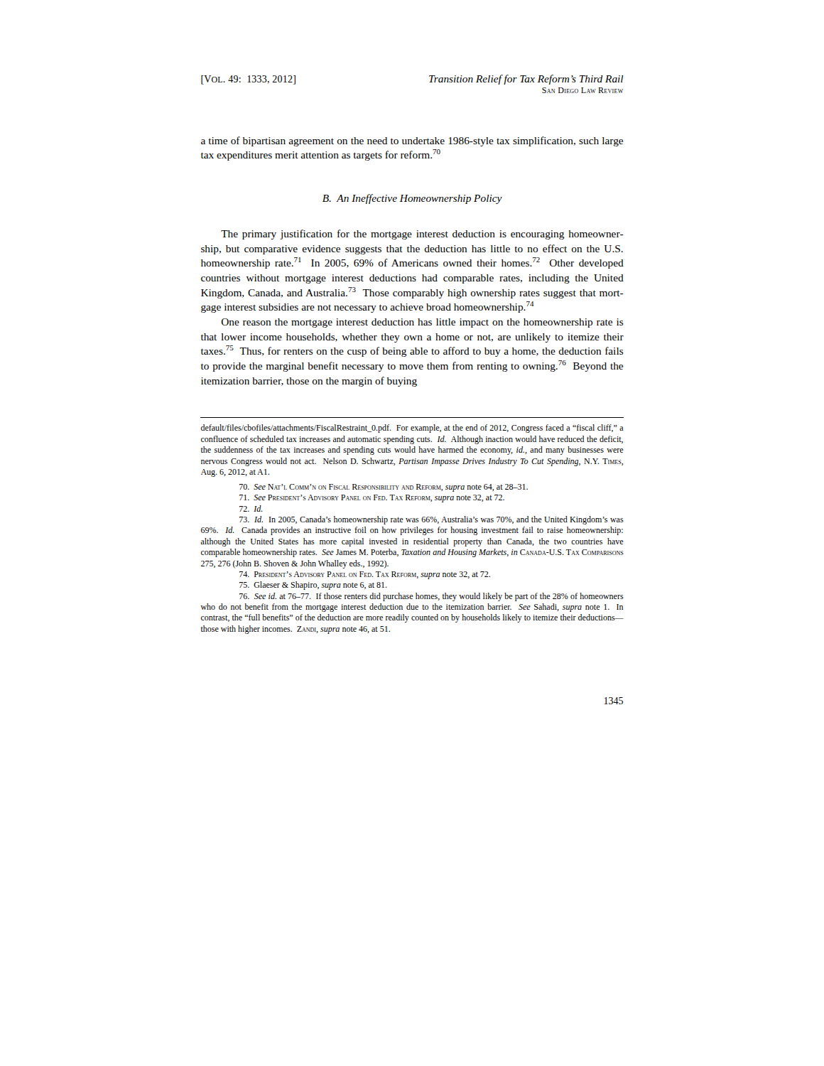[VOL. 49: 1333, 2012]
Transition Relief for Tax Reform’s Third Rail San Diego Law Review
a time of bipartisan agreement on the need to undertake 1986-style tax simplification, such large tax expenditures merit attention as targets for reform.70
B. An Ineffective Homeownership Policy
The primary justification for the mortgage interest deduction is encouraging homeownership, but comparative evidence suggests that the deduction has little to no effect on the U.S. homeownership rate.71 In 2005, 69% of Americans owned their homes.72 Other developed countries without mortgage interest deductions had comparable rates, including the United Kingdom, Canada, and Australia.73 Those comparably high ownership rates suggest that mortgage interest subsidies are not necessary to achieve broad homeownership.74
One reason the mortgage interest deduction has little impact on the homeownership rate is that lower income households, whether they own a home or not, are unlikely to itemize their taxes.75 Thus, for renters on the cusp of being able to afford to buy a home, the deduction fails to provide the marginal benefit necessary to move them from renting to owning.76 Beyond the itemization barrier, those on the margin of buying
default/files/cbofiles/attachments/FiscalRestraint_0.pdf. For example, at the end of 2012, Congress faced a “fiscal cliff,” a confluence of scheduled tax increases and automatic spending cuts. Id. Although inaction would have reduced the deficit, the suddenness of the tax increases and spending cuts would have harmed the economy, id., and many businesses were nervous Congress would not act. Nelson D. Schwartz, Partisan Impasse Drives Industry To Cut Spending, N.Y. Times, Aug. 6, 2012, at A1.
70. See Nat’l Comm’n on Fiscal Responsibility and Reform, supra note 64, at 28–31.
71. See President’s Advisory Panel on Fed. Tax Reform, supra note 32, at 72.
72. Id.
73. Id. In 2005, Canada’s homeownership rate was 66%, Australia’s was 70%, and the United Kingdom’s was 69%. Id. Canada provides an instructive foil on how privileges for housing investment fail to raise homeownership: although the United States has more capital invested in residential property than Canada, the two countries have comparable homeownership rates. See James M. Poterba, Taxation and Housing Markets, in Canada-U.S. Tax Comparisons 275, 276 (John B. Shoven & John Whalley eds., 1992).
74. President’s Advisory Panel on Fed. Tax Reform, supra note 32, at 72.
75. Glaeser & Shapiro, supra note 6, at 81.
76. See id. at 76–77. If those renters did purchase homes, they would likely be part of the 28% of homeowners who do not benefit from the mortgage interest deduction due to the itemization barrier. See Sahadi, supra note 1. In contrast, the “full benefits” of the deduction are more readily counted on by households likely to itemize their deductions—those with higher incomes. Zandi, supra note 46, at 51.
1345